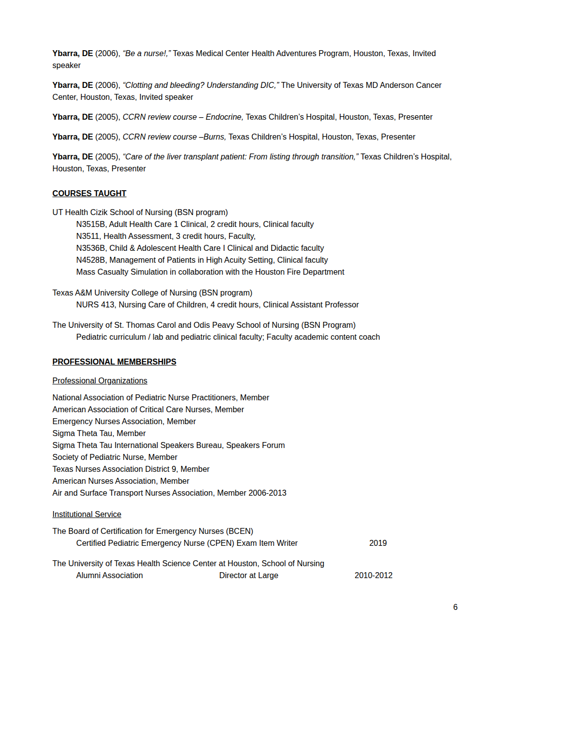Ybarra, DE (2006), “Be a nurse!,” Texas Medical Center Health Adventures Program, Houston, Texas, Invited speaker
Ybarra, DE (2006), “Clotting and bleeding? Understanding DIC,” The University of Texas MD Anderson Cancer Center, Houston, Texas, Invited speaker
Ybarra, DE (2005), CCRN review course – Endocrine, Texas Children’s Hospital, Houston, Texas, Presenter
Ybarra, DE (2005), CCRN review course –Burns, Texas Children’s Hospital, Houston, Texas, Presenter
Ybarra, DE (2005), “Care of the liver transplant patient: From listing through transition,” Texas Children’s Hospital, Houston, Texas, Presenter
Courses Taught
UT Health Cizik School of Nursing (BSN program)
N3515B, Adult Health Care 1 Clinical, 2 credit hours, Clinical faculty
N3511, Health Assessment, 3 credit hours, Faculty,
N3536B, Child & Adolescent Health Care I Clinical and Didactic faculty
N4528B, Management of Patients in High Acuity Setting, Clinical faculty
Mass Casualty Simulation in collaboration with the Houston Fire Department
Texas A&M University College of Nursing (BSN program)
NURS 413, Nursing Care of Children, 4 credit hours, Clinical Assistant Professor
The University of St. Thomas Carol and Odis Peavy School of Nursing (BSN Program)
Pediatric curriculum / lab and pediatric clinical faculty; Faculty academic content coach
Professional Memberships
Professional Organizations
National Association of Pediatric Nurse Practitioners, Member
American Association of Critical Care Nurses, Member
Emergency Nurses Association, Member
Sigma Theta Tau, Member
Sigma Theta Tau International Speakers Bureau, Speakers Forum
Society of Pediatric Nurse, Member
Texas Nurses Association District 9, Member
American Nurses Association, Member
Air and Surface Transport Nurses Association, Member 2006-2013
Institutional Service
The Board of Certification for Emergency Nurses (BCEN)
Certified Pediatric Emergency Nurse (CPEN) Exam Item Writer 2019
The University of Texas Health Science Center at Houston, School of Nursing
Alumni Association Director at Large 2010-2012
6